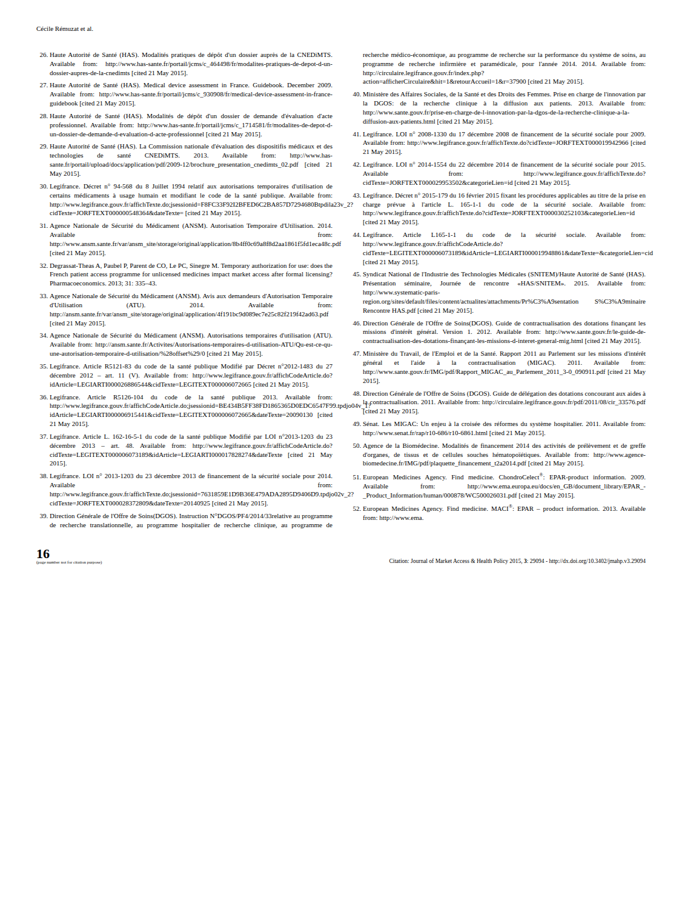Cécile Rémuzat et al.
Haute Autorité de Santé (HAS). Modalités pratiques de dépôt d'un dossier auprès de la CNEDiMTS. Available from: http://www.has-sante.fr/portail/jcms/c_464498/fr/modalites-pratiques-de-depot-d-un-dossier-aupres-de-la-cnedimts [cited 21 May 2015].
Haute Autorité de Santé (HAS). Medical device assessment in France. Guidebook. December 2009. Available from: http://www.has-sante.fr/portail/jcms/c_930908/fr/medical-device-assessment-in-france-guidebook [cited 21 May 2015].
Haute Autorité de Santé (HAS). Modalités de dépôt d'un dossier de demande d'évaluation d'acte professionnel. Available from: http://www.has-sante.fr/portail/jcms/c_1714581/fr/modalites-de-depot-d-un-dossier-de-demande-d-evaluation-d-acte-professionnel [cited 21 May 2015].
Haute Autorité de Santé (HAS). La Commission nationale d'évaluation des dispositifis médicaux et des technologies de santé CNEDiMTS. 2013. Available from: http://www.has-sante.fr/portail/upload/docs/application/pdf/2009-12/brochure_presentation_cnedimts_02.pdf [cited 21 May 2015].
Legifrance. Décret n° 94-568 du 8 Juillet 1994 relatif aux autorisations temporaires d'utilisation de certains médicaments à usage humain et modifiant le code de la santé publique. Available from: http://www.legifrance.gouv.fr/affichTexte.do;jsessionid=F8FC33F92I2BFED6C2BA857D7294680Btpdila23v_2?cidTexte=JORFTEXT000000548364&dateTexte= [cited 21 May 2015].
Agence Nationale de Sécurité du Médicament (ANSM). Autorisation Temporaire d'Utilisation. 2014. Available from: http://www.ansm.sante.fr/var/ansm_site/storage/original/application/8b4ff0c69a8f8d2aa1861f5fd1eca48c.pdf [cited 21 May 2015].
Degrassat-Theas A, Paubel P, Parent de CO, Le PC, Sinegre M. Temporary authorization for use: does the French patient access programme for unlicensed medicines impact market access after formal licensing? Pharmacoeconomics. 2013; 31: 335–43.
Agence Nationale de Sécurité du Médicament (ANSM). Avis aux demandeurs d'Autorisation Temporaire d'Utilisation (ATU). 2014. Available from: http://ansm.sante.fr/var/ansm_site/storage/original/application/4f191bc9d089ec7e25c82f219f42ad63.pdf [cited 21 May 2015].
Agence Nationale de Sécurité du Médicament (ANSM). Autorisations temporaires d'utilisation (ATU). Available from: http://ansm.sante.fr/Activites/Autorisations-temporaires-d-utilisation-ATU/Qu-est-ce-qu-une-autorisation-temporaire-d-utilisation/%28offset%29/0 [cited 21 May 2015].
Legifrance. Article R5121-83 du code de la santé publique Modifié par Décret n°2012-1483 du 27 décembre 2012 – art. 11 (V). Available from: http://www.legifrance.gouv.fr/affichCodeArticle.do?idArticle=LEGIARTI000026886544&cidTexte=LEGITEXT000006072665 [cited 21 May 2015].
Legifrance. Article R5126-104 du code de la santé publique 2013. Available from: http://www.legifrance.gouv.fr/affichCodeArticle.do;jsessionid=BE434B5FF38FD1865365D0EDC6547F99.tpdjo04v_1?idArticle=LEGIARTI000006915441&cidTexte=LEGITEXT000006072665&dateTexte=20090130 [cited 21 May 2015].
Legifrance. Article L. 162-16-5-1 du code de la santé publique Modifié par LOI n°2013-1203 du 23 décembre 2013 – art. 48. Available from: http://www.legifrance.gouv.fr/affichCodeArticle.do?cidTexte=LEGITEXT000006073189&idArticle=LEGIARTI000017828274&dateTexte [cited 21 May 2015].
Legifrance. LOI n° 2013-1203 du 23 décembre 2013 de financement de la sécurité sociale pour 2014. Available from: http://www.legifrance.gouv.fr/affichTexte.do;jsessionid=7631859E1D9B36E479ADA2895D9406D9.tpdjo02v_2?cidTexte=JORFTEXT000028372809&dateTexte=20140925 [cited 21 May 2015].
Direction Générale de l'Offre de Soins(DGOS). Instruction N°DGOS/PF4/2014/33relative au programme de recherche translationnelle, au programme hospitalier de recherche clinique, au programme de recherche médico-économique, au programme de recherche sur la performance du système de soins, au programme de recherche infirmière et paramédicale, pour l'année 2014. 2014. Available from: http://circulaire.legifrance.gouv.fr/index.php?action=afficherCirculaire&hit=1&retourAccueil=1&r=37900 [cited 21 May 2015].
Ministère des Affaires Sociales, de la Santé et des Droits des Femmes. Prise en charge de l'innovation par la DGOS: de la recherche clinique à la diffusion aux patients. 2013. Available from: http://www.sante.gouv.fr/prise-en-charge-de-l-innovation-par-la-dgos-de-la-recherche-clinique-a-la-diffusion-aux-patients.html [cited 21 May 2015].
Legifrance. LOI n° 2008-1330 du 17 décembre 2008 de financement de la sécurité sociale pour 2009. Available from: http://www.legifrance.gouv.fr/affichTexte.do?cidTexte=JORFTEXT000019942966 [cited 21 May 2015].
Legifrance. LOI n° 2014-1554 du 22 décembre 2014 de financement de la sécurité sociale pour 2015. Available from: http://www.legifrance.gouv.fr/affichTexte.do?cidTexte=JORFTEXT000029953502&categorieLien=id [cited 21 May 2015].
Legifrance. Décret n° 2015-179 du 16 février 2015 fixant les procédures applicables au titre de la prise en charge prévue à l'article L. 165-1-1 du code de la sécurité sociale. Available from: http://www.legifrance.gouv.fr/affichTexte.do?cidTexte=JORFTEXT000030252103&categorieLien=id [cited 21 May 2015].
Legifrance. Article L165-1-1 du code de la sécurité sociale. Available from: http://www.legifrance.gouv.fr/affichCodeArticle.do?cidTexte=LEGITEXT000006073189&idArticle=LEGIARTI000019948861&dateTexte=&categorieLien=cid [cited 21 May 2015].
Syndicat National de l'Industrie des Technologies Médicales (SNITEM)/Haute Autorité de Santé (HAS). Présentation séminaire, Journée de rencontre «HAS/SNITEM». 2015. Available from: http://www.systematic-paris-region.org/sites/default/files/content/actualites/attachments/Pr%C3%A9sentation S%C3%A9minaire Rencontre HAS.pdf [cited 21 May 2015].
Direction Générale de l'Offre de Soins(DGOS). Guide de contractualisation des dotations finançant les missions d'intérêt général. Version 1. 2012. Available from: http://www.sante.gouv.fr/le-guide-de-contractualisation-des-dotations-finançant-les-missions-d-interet-general-mig.html [cited 21 May 2015].
Ministère du Travail, de l'Emploi et de la Santé. Rapport 2011 au Parlement sur les missions d'intérêt général et l'aide à la contractualisation (MIGAC). 2011. Available from: http://www.sante.gouv.fr/IMG/pdf/Rapport_MIGAC_au_Parlement_2011_3-0_090911.pdf [cited 21 May 2015].
Direction Générale de l'Offre de Soins (DGOS). Guide de délégation des dotations concourant aux aides à la contractualisation. 2011. Available from: http://circulaire.legifrance.gouv.fr/pdf/2011/08/cir_33576.pdf [cited 21 May 2015].
Sénat. Les MIGAC: Un enjeu à la croisée des réformes du système hospitalier. 2011. Available from: http://www.senat.fr/rap/r10-686/r10-6861.html [cited 21 May 2015].
Agence de la Biomédecine. Modalités de financement 2014 des activités de prélèvement et de greffe d'organes, de tissus et de cellules souches hématopoïétiques. Available from: http://www.agence-biomedecine.fr/IMG/pdf/plaquette_financement_t2a2014.pdf [cited 21 May 2015].
European Medicines Agency. Find medicine. ChondroCelect®: EPAR-product information. 2009. Available from: http://www.ema.europa.eu/docs/en_GB/document_library/EPAR_-_Product_Information/human/000878/WC500026031.pdf [cited 21 May 2015].
European Medicines Agency. Find medicine. MACI®: EPAR – product information. 2013. Available from: http://www.ema.
16(page number not for citation purpose)
Citation: Journal of Market Access & Health Policy 2015, 3: 29094 - http://dx.doi.org/10.3402/jmahp.v3.29094